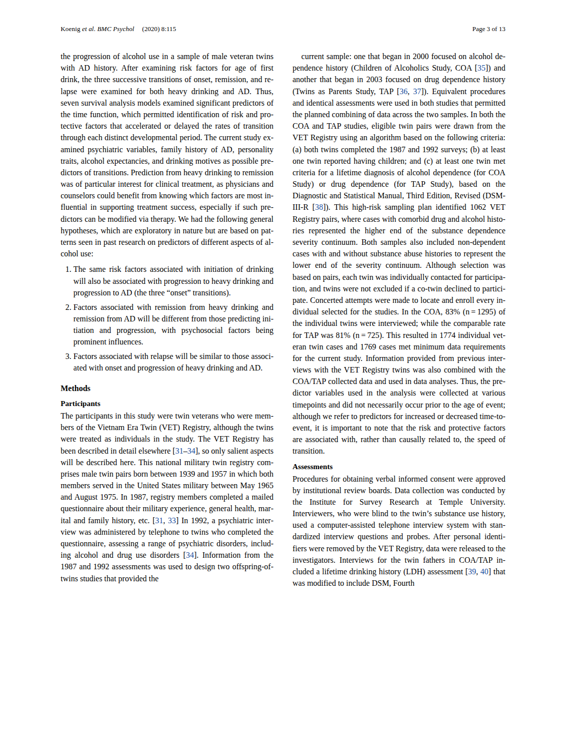Koenig et al. BMC Psychol
(2020) 8:115
Page 3 of 13
the progression of alcohol use in a sample of male veteran twins with AD history. After examining risk factors for age of first drink, the three successive transitions of onset, remission, and relapse were examined for both heavy drinking and AD. Thus, seven survival analysis models examined significant predictors of the time function, which permitted identification of risk and protective factors that accelerated or delayed the rates of transition through each distinct developmental period. The current study examined psychiatric variables, family history of AD, personality traits, alcohol expectancies, and drinking motives as possible predictors of transitions. Prediction from heavy drinking to remission was of particular interest for clinical treatment, as physicians and counselors could benefit from knowing which factors are most influential in supporting treatment success, especially if such predictors can be modified via therapy. We had the following general hypotheses, which are exploratory in nature but are based on patterns seen in past research on predictors of different aspects of alcohol use:
The same risk factors associated with initiation of drinking will also be associated with progression to heavy drinking and progression to AD (the three “onset” transitions).
Factors associated with remission from heavy drinking and remission from AD will be different from those predicting initiation and progression, with psychosocial factors being prominent influences.
Factors associated with relapse will be similar to those associated with onset and progression of heavy drinking and AD.
Methods
Participants
The participants in this study were twin veterans who were members of the Vietnam Era Twin (VET) Registry, although the twins were treated as individuals in the study. The VET Registry has been described in detail elsewhere [31–34], so only salient aspects will be described here. This national military twin registry comprises male twin pairs born between 1939 and 1957 in which both members served in the United States military between May 1965 and August 1975. In 1987, registry members completed a mailed questionnaire about their military experience, general health, marital and family history, etc. [31, 33] In 1992, a psychiatric interview was administered by telephone to twins who completed the questionnaire, assessing a range of psychiatric disorders, including alcohol and drug use disorders [34]. Information from the 1987 and 1992 assessments was used to design two offspring-of-twins studies that provided the
current sample: one that began in 2000 focused on alcohol dependence history (Children of Alcoholics Study, COA [35]) and another that began in 2003 focused on drug dependence history (Twins as Parents Study, TAP [36, 37]). Equivalent procedures and identical assessments were used in both studies that permitted the planned combining of data across the two samples. In both the COA and TAP studies, eligible twin pairs were drawn from the VET Registry using an algorithm based on the following criteria: (a) both twins completed the 1987 and 1992 surveys; (b) at least one twin reported having children; and (c) at least one twin met criteria for a lifetime diagnosis of alcohol dependence (for COA Study) or drug dependence (for TAP Study), based on the Diagnostic and Statistical Manual, Third Edition, Revised (DSM-III-R [38]). This high-risk sampling plan identified 1062 VET Registry pairs, where cases with comorbid drug and alcohol histories represented the higher end of the substance dependence severity continuum. Both samples also included non-dependent cases with and without substance abuse histories to represent the lower end of the severity continuum. Although selection was based on pairs, each twin was individually contacted for participation, and twins were not excluded if a co-twin declined to participate. Concerted attempts were made to locate and enroll every individual selected for the studies. In the COA, 83% (n = 1295) of the individual twins were interviewed; while the comparable rate for TAP was 81% (n = 725). This resulted in 1774 individual veteran twin cases and 1769 cases met minimum data requirements for the current study. Information provided from previous interviews with the VET Registry twins was also combined with the COA/TAP collected data and used in data analyses. Thus, the predictor variables used in the analysis were collected at various timepoints and did not necessarily occur prior to the age of event; although we refer to predictors for increased or decreased time-to-event, it is important to note that the risk and protective factors are associated with, rather than causally related to, the speed of transition.
Assessments
Procedures for obtaining verbal informed consent were approved by institutional review boards. Data collection was conducted by the Institute for Survey Research at Temple University. Interviewers, who were blind to the twin’s substance use history, used a computer-assisted telephone interview system with standardized interview questions and probes. After personal identifiers were removed by the VET Registry, data were released to the investigators. Interviews for the twin fathers in COA/TAP included a lifetime drinking history (LDH) assessment [39, 40] that was modified to include DSM, Fourth